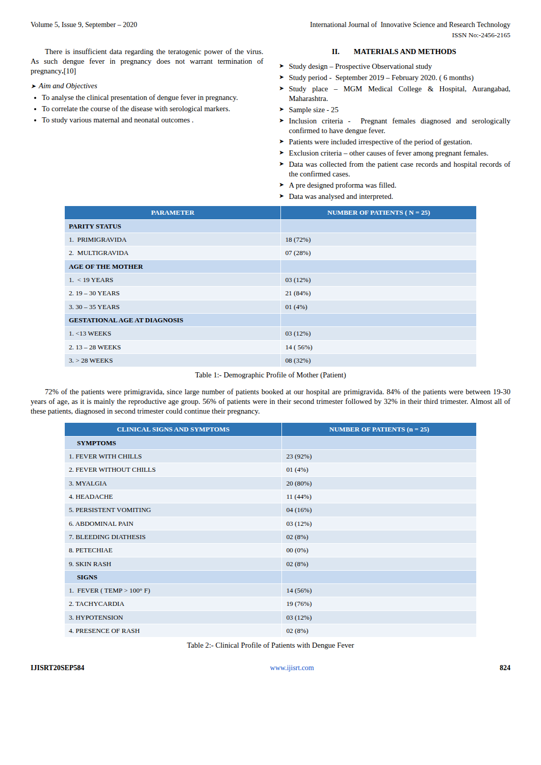Volume 5, Issue 9, September – 2020
International Journal of Innovative Science and Research Technology
ISSN No:-2456-2165
There is insufficient data regarding the teratogenic power of the virus. As such dengue fever in pregnancy does not warrant termination of pregnancy.[10]
Aim and Objectives
To analyse the clinical presentation of dengue fever in pregnancy.
To correlate the course of the disease with serological markers.
To study various maternal and neonatal outcomes .
II. MATERIALS AND METHODS
Study design – Prospective Observational study
Study period - September 2019 – February 2020. ( 6 months)
Study place – MGM Medical College & Hospital, Aurangabad, Maharashtra.
Sample size - 25
Inclusion criteria - Pregnant females diagnosed and serologically confirmed to have dengue fever.
Patients were included irrespective of the period of gestation.
Exclusion criteria – other causes of fever among pregnant females.
Data was collected from the patient case records and hospital records of the confirmed cases.
A pre designed proforma was filled.
Data was analysed and interpreted.
| PARAMETER | NUMBER OF PATIENTS ( N = 25) |
| --- | --- |
| PARITY STATUS | |
| 1. PRIMIGRAVIDA | 18 (72%) |
| 2. MULTIGRAVIDA | 07 (28%) |
| AGE OF THE MOTHER | |
| 1. < 19 YEARS | 03 (12%) |
| 2. 19 – 30 YEARS | 21 (84%) |
| 3. 30 – 35 YEARS | 01 (4%) |
| GESTATIONAL AGE AT DIAGNOSIS | |
| 1. <13 WEEKS | 03 (12%) |
| 2. 13 – 28 WEEKS | 14 ( 56%) |
| 3. > 28 WEEKS | 08 (32%) |
Table 1:- Demographic Profile of Mother (Patient)
72% of the patients were primigravida, since large number of patients booked at our hospital are primigravida. 84% of the patients were between 19-30 years of age, as it is mainly the reproductive age group. 56% of patients were in their second trimester followed by 32% in their third trimester. Almost all of these patients, diagnosed in second trimester could continue their pregnancy.
| CLINICAL SIGNS AND SYMPTOMS | NUMBER OF PATIENTS (n = 25) |
| --- | --- |
| SYMPTOMS | |
| 1. FEVER WITH CHILLS | 23 (92%) |
| 2. FEVER WITHOUT CHILLS | 01 (4%) |
| 3. MYALGIA | 20 (80%) |
| 4. HEADACHE | 11 (44%) |
| 5. PERSISTENT VOMITING | 04 (16%) |
| 6. ABDOMINAL PAIN | 03 (12%) |
| 7. BLEEDING DIATHESIS | 02 (8%) |
| 8. PETECHIAE | 00 (0%) |
| 9. SKIN RASH | 02 (8%) |
| SIGNS | |
| 1. FEVER ( TEMP > 100° F) | 14 (56%) |
| 2. TACHYCARDIA | 19 (76%) |
| 3. HYPOTENSION | 03 (12%) |
| 4. PRESENCE OF RASH | 02 (8%) |
Table 2:- Clinical Profile of Patients with Dengue Fever
IJISRT20SEP584
www.ijisrt.com
824